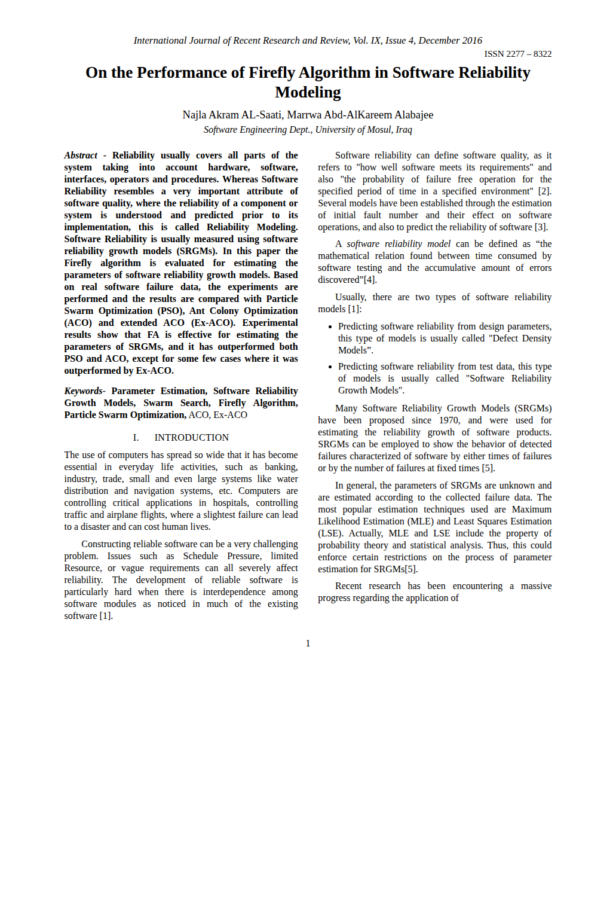International Journal of Recent Research and Review, Vol. IX, Issue 4, December 2016
ISSN 2277 – 8322
On the Performance of Firefly Algorithm in Software Reliability Modeling
Najla Akram AL-Saati, Marrwa Abd-AlKareem Alabajee
Software Engineering Dept., University of Mosul, Iraq
Abstract - Reliability usually covers all parts of the system taking into account hardware, software, interfaces, operators and procedures. Whereas Software Reliability resembles a very important attribute of software quality, where the reliability of a component or system is understood and predicted prior to its implementation, this is called Reliability Modeling. Software Reliability is usually measured using software reliability growth models (SRGMs). In this paper the Firefly algorithm is evaluated for estimating the parameters of software reliability growth models. Based on real software failure data, the experiments are performed and the results are compared with Particle Swarm Optimization (PSO), Ant Colony Optimization (ACO) and extended ACO (Ex-ACO). Experimental results show that FA is effective for estimating the parameters of SRGMs, and it has outperformed both PSO and ACO, except for some few cases where it was outperformed by Ex-ACO.
Keywords- Parameter Estimation, Software Reliability Growth Models, Swarm Search, Firefly Algorithm, Particle Swarm Optimization, ACO, Ex-ACO
I. Introduction
The use of computers has spread so wide that it has become essential in everyday life activities, such as banking, industry, trade, small and even large systems like water distribution and navigation systems, etc. Computers are controlling critical applications in hospitals, controlling traffic and airplane flights, where a slightest failure can lead to a disaster and can cost human lives.
Constructing reliable software can be a very challenging problem. Issues such as Schedule Pressure, limited Resource, or vague requirements can all severely affect reliability. The development of reliable software is particularly hard when there is interdependence among software modules as noticed in much of the existing software [1].
Software reliability can define software quality, as it refers to "how well software meets its requirements" and also "the probability of failure free operation for the specified period of time in a specified environment" [2]. Several models have been established through the estimation of initial fault number and their effect on software operations, and also to predict the reliability of software [3].
A software reliability model can be defined as “the mathematical relation found between time consumed by software testing and the accumulative amount of errors discovered”[4].
Usually, there are two types of software reliability models [1]:
Predicting software reliability from design parameters, this type of models is usually called "Defect Density Models”.
Predicting software reliability from test data, this type of models is usually called "Software Reliability Growth Models".
Many Software Reliability Growth Models (SRGMs) have been proposed since 1970, and were used for estimating the reliability growth of software products. SRGMs can be employed to show the behavior of detected failures characterized of software by either times of failures or by the number of failures at fixed times [5].
In general, the parameters of SRGMs are unknown and are estimated according to the collected failure data. The most popular estimation techniques used are Maximum Likelihood Estimation (MLE) and Least Squares Estimation (LSE). Actually, MLE and LSE include the property of probability theory and statistical analysis. Thus, this could enforce certain restrictions on the process of parameter estimation for SRGMs[5].
Recent research has been encountering a massive progress regarding the application of
1